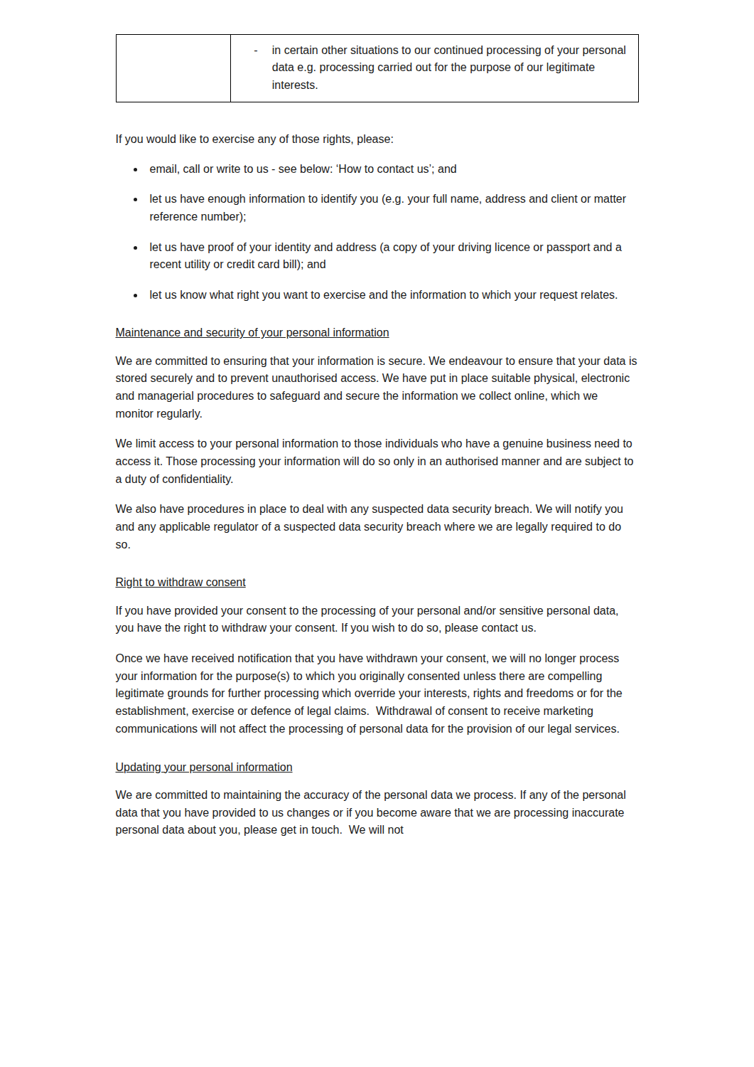| | in certain other situations to our continued processing of your personal data e.g. processing carried out for the purpose of our legitimate interests. |
If you would like to exercise any of those rights, please:
email, call or write to us - see below: ‘How to contact us’; and
let us have enough information to identify you (e.g. your full name, address and client or matter reference number);
let us have proof of your identity and address (a copy of your driving licence or passport and a recent utility or credit card bill); and
let us know what right you want to exercise and the information to which your request relates.
Maintenance and security of your personal information
We are committed to ensuring that your information is secure. We endeavour to ensure that your data is stored securely and to prevent unauthorised access. We have put in place suitable physical, electronic and managerial procedures to safeguard and secure the information we collect online, which we monitor regularly.
We limit access to your personal information to those individuals who have a genuine business need to access it. Those processing your information will do so only in an authorised manner and are subject to a duty of confidentiality.
We also have procedures in place to deal with any suspected data security breach. We will notify you and any applicable regulator of a suspected data security breach where we are legally required to do so.
Right to withdraw consent
If you have provided your consent to the processing of your personal and/or sensitive personal data, you have the right to withdraw your consent. If you wish to do so, please contact us.
Once we have received notification that you have withdrawn your consent, we will no longer process your information for the purpose(s) to which you originally consented unless there are compelling legitimate grounds for further processing which override your interests, rights and freedoms or for the establishment, exercise or defence of legal claims. Withdrawal of consent to receive marketing communications will not affect the processing of personal data for the provision of our legal services.
Updating your personal information
We are committed to maintaining the accuracy of the personal data we process. If any of the personal data that you have provided to us changes or if you become aware that we are processing inaccurate personal data about you, please get in touch. We will not